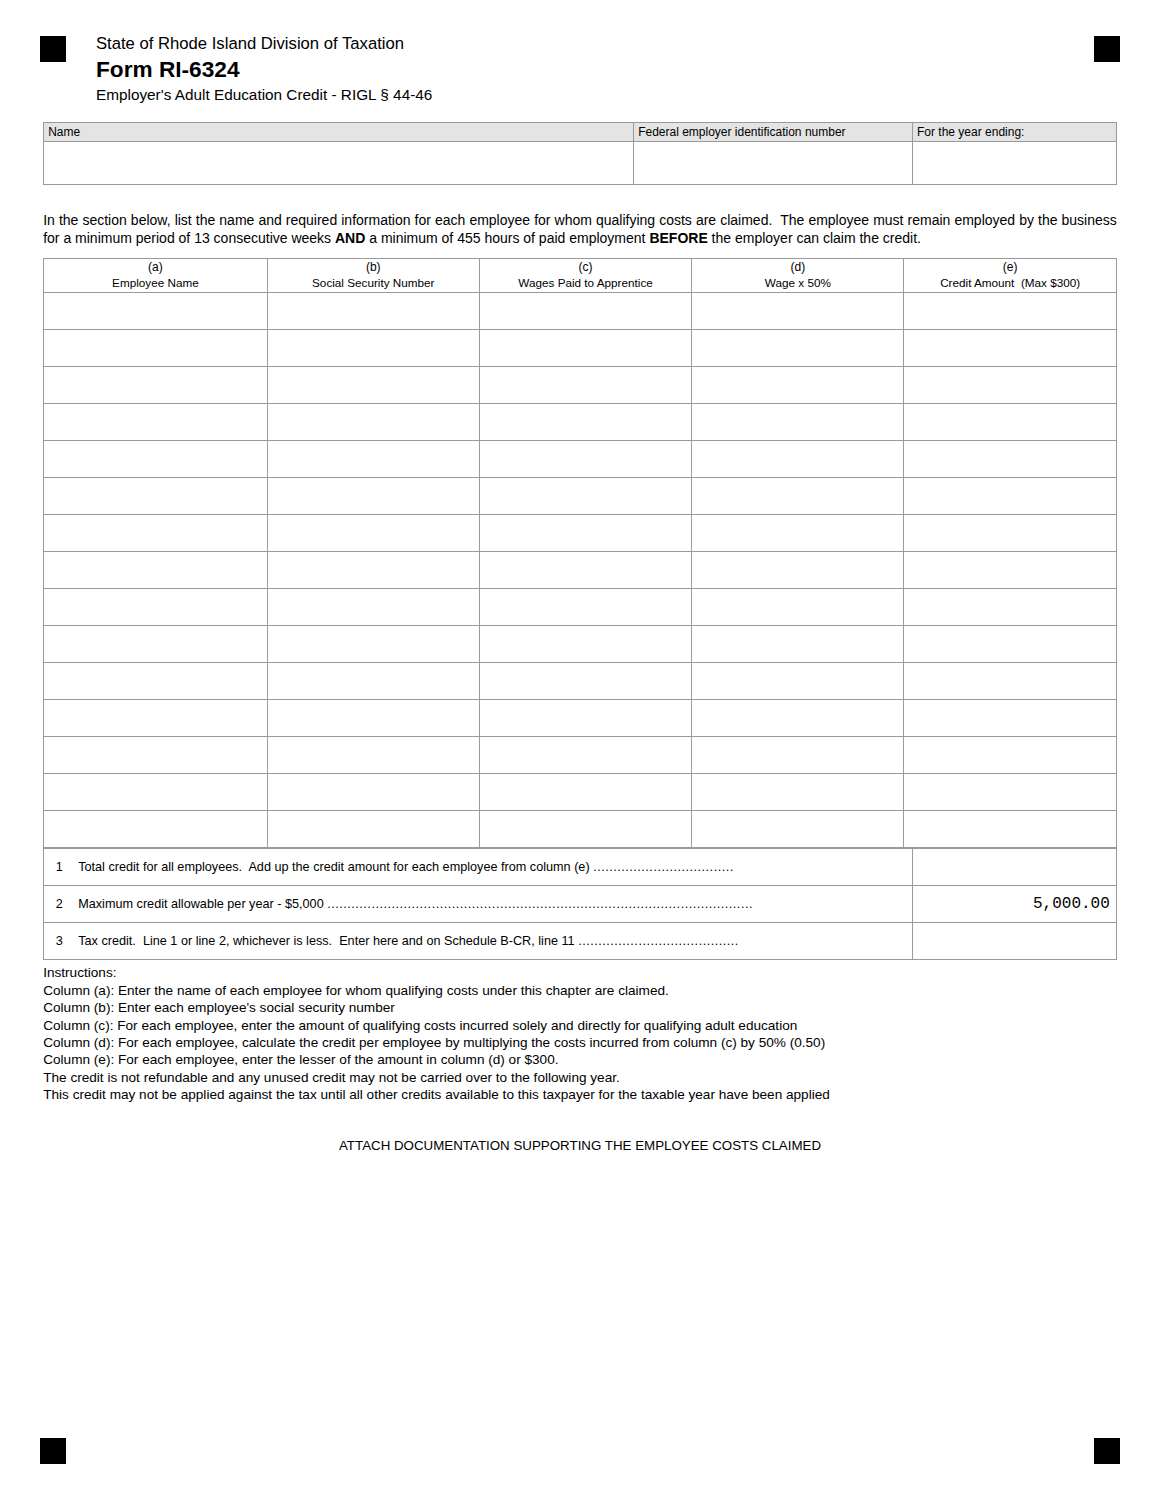State of Rhode Island Division of Taxation
Form RI-6324
Employer's Adult Education Credit - RIGL § 44-46
| Name | Federal employer identification number | For the year ending: |
In the section below, list the name and required information for each employee for whom qualifying costs are claimed. The employee must remain employed by the business for a minimum period of 13 consecutive weeks AND a minimum of 455 hours of paid employment BEFORE the employer can claim the credit.
| (a) | (b) | (c) | (d) | (e) |
| --- | --- | --- | --- | --- |
| Employee Name | Social Security Number | Wages Paid to Apprentice | Wage x 50% | Credit Amount (Max $300) |
| 1 | Total credit for all employees. Add up the credit amount for each employee from column (e) ................................... | |
| 2 | Maximum credit allowable per year - $5,000 .......................................................................................................... | 5,000.00 |
| 3 | Tax credit. Line 1 or line 2, whichever is less. Enter here and on Schedule B-CR, line 11 ........................................ | |
Instructions:
Column (a): Enter the name of each employee for whom qualifying costs under this chapter are claimed.
Column (b): Enter each employee's social security number
Column (c): For each employee, enter the amount of qualifying costs incurred solely and directly for qualifying adult education
Column (d): For each employee, calculate the credit per employee by multiplying the costs incurred from column (c) by 50% (0.50)
Column (e): For each employee, enter the lesser of the amount in column (d) or $300.
The credit is not refundable and any unused credit may not be carried over to the following year.
This credit may not be applied against the tax until all other credits available to this taxpayer for the taxable year have been applied
ATTACH DOCUMENTATION SUPPORTING THE EMPLOYEE COSTS CLAIMED